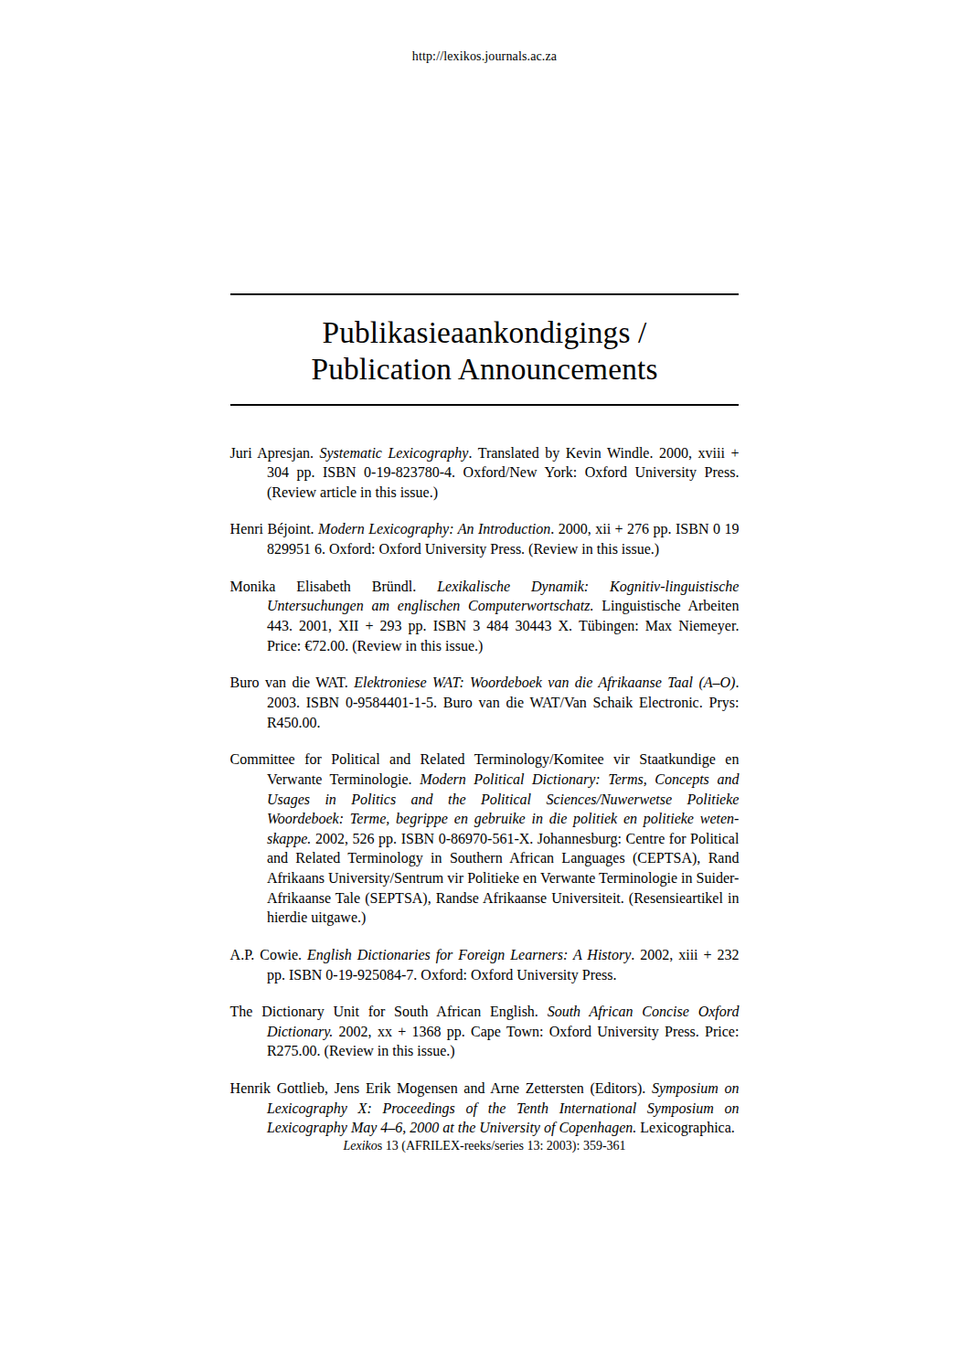http://lexikos.journals.ac.za
Publikasieaankondigings /
Publication Announcements
Juri Apresjan. Systematic Lexicography. Translated by Kevin Windle. 2000, xviii + 304 pp. ISBN 0-19-823780-4. Oxford/New York: Oxford University Press. (Review article in this issue.)
Henri Béjoint. Modern Lexicography: An Introduction. 2000, xii + 276 pp. ISBN 0 19 829951 6. Oxford: Oxford University Press. (Review in this issue.)
Monika Elisabeth Bründl. Lexikalische Dynamik: Kognitiv-linguistische Untersuchungen am englischen Computerwortschatz. Linguistische Arbeiten 443. 2001, XII + 293 pp. ISBN 3 484 30443 X. Tübingen: Max Niemeyer. Price: €72.00. (Review in this issue.)
Buro van die WAT. Elektroniese WAT: Woordeboek van die Afrikaanse Taal (A–O). 2003. ISBN 0-9584401-1-5. Buro van die WAT/Van Schaik Electronic. Prys: R450.00.
Committee for Political and Related Terminology/Komitee vir Staatkundige en Verwante Terminologie. Modern Political Dictionary: Terms, Concepts and Usages in Politics and the Political Sciences/Nuwerwetse Politieke Woordeboek: Terme, begrippe en gebruike in die politiek en politieke wetenskappe. 2002, 526 pp. ISBN 0-86970-561-X. Johannesburg: Centre for Political and Related Terminology in Southern African Languages (CEPTSA), Rand Afrikaans University/Sentrum vir Politieke en Verwante Terminologie in Suider-Afrikaanse Tale (SEPTSA), Randse Afrikaanse Universiteit. (Resensieartikel in hierdie uitgawe.)
A.P. Cowie. English Dictionaries for Foreign Learners: A History. 2002, xiii + 232 pp. ISBN 0-19-925084-7. Oxford: Oxford University Press.
The Dictionary Unit for South African English. South African Concise Oxford Dictionary. 2002, xx + 1368 pp. Cape Town: Oxford University Press. Price: R275.00. (Review in this issue.)
Henrik Gottlieb, Jens Erik Mogensen and Arne Zettersten (Editors). Symposium on Lexicography X: Proceedings of the Tenth International Symposium on Lexicography May 4–6, 2000 at the University of Copenhagen. Lexicographica.
Lexikos 13 (AFRILEX-reeks/series 13: 2003): 359-361